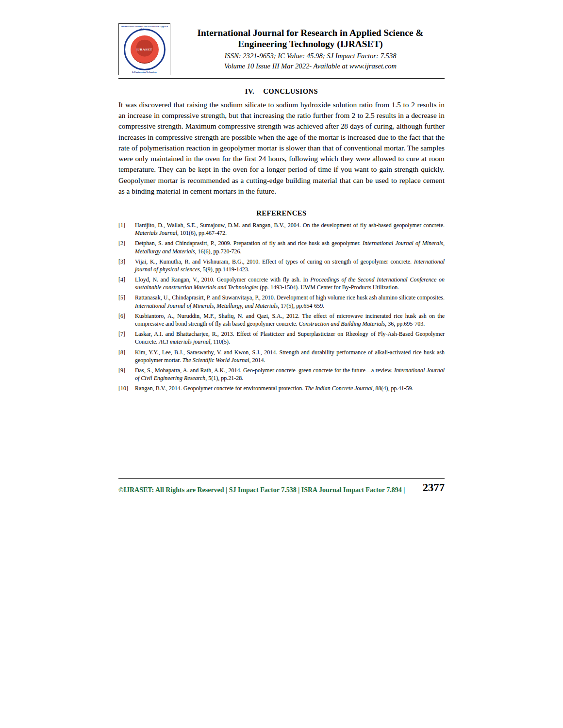International Journal for Research in Applied Science
& Engineering Technology
International Journal for Research in Applied Science & Engineering Technology (IJRASET)
ISSN: 2321-9653; IC Value: 45.98; SJ Impact Factor: 7.538
Volume 10 Issue III Mar 2022- Available at www.ijraset.com
IV. CONCLUSIONS
It was discovered that raising the sodium silicate to sodium hydroxide solution ratio from 1.5 to 2 results in an increase in compressive strength, but that increasing the ratio further from 2 to 2.5 results in a decrease in compressive strength. Maximum compressive strength was achieved after 28 days of curing, although further increases in compressive strength are possible when the age of the mortar is increased due to the fact that the rate of polymerisation reaction in geopolymer mortar is slower than that of conventional mortar. The samples were only maintained in the oven for the first 24 hours, following which they were allowed to cure at room temperature. They can be kept in the oven for a longer period of time if you want to gain strength quickly. Geopolymer mortar is recommended as a cutting-edge building material that can be used to replace cement as a binding material in cement mortars in the future.
REFERENCES
Hardjito, D., Wallah, S.E., Sumajouw, D.M. and Rangan, B.V., 2004. On the development of fly ash-based geopolymer concrete. Materials Journal, 101(6), pp.467-472.
Detphan, S. and Chindaprasirt, P., 2009. Preparation of fly ash and rice husk ash geopolymer. International Journal of Minerals, Metallurgy and Materials, 16(6), pp.720-726.
Vijai, K., Kumutha, R. and Vishnuram, B.G., 2010. Effect of types of curing on strength of geopolymer concrete. International journal of physical sciences, 5(9), pp.1419-1423.
Lloyd, N. and Rangan, V., 2010. Geopolymer concrete with fly ash. In Proceedings of the Second International Conference on sustainable construction Materials and Technologies (pp. 1493-1504). UWM Center for By-Products Utilization.
Rattanasak, U., Chindaprasirt, P. and Suwanvitaya, P., 2010. Development of high volume rice husk ash alumino silicate composites. International Journal of Minerals, Metallurgy, and Materials, 17(5), pp.654-659.
Kusbiantoro, A., Nuruddin, M.F., Shafiq, N. and Qazi, S.A., 2012. The effect of microwave incinerated rice husk ash on the compressive and bond strength of fly ash based geopolymer concrete. Construction and Building Materials, 36, pp.695-703.
Laskar, A.I. and Bhattacharjee, R., 2013. Effect of Plasticizer and Superplasticizer on Rheology of Fly-Ash-Based Geopolymer Concrete. ACI materials journal, 110(5).
Kim, Y.Y., Lee, B.J., Saraswathy, V. and Kwon, S.J., 2014. Strength and durability performance of alkali-activated rice husk ash geopolymer mortar. The Scientific World Journal, 2014.
Das, S., Mohapatra, A. and Rath, A.K., 2014. Geo-polymer concrete–green concrete for the future—a review. International Journal of Civil Engineering Research, 5(1), pp.21-28.
Rangan, B.V., 2014. Geopolymer concrete for environmental protection. The Indian Concrete Journal, 88(4), pp.41-59.
©IJRASET: All Rights are Reserved | SJ Impact Factor 7.538 | ISRA Journal Impact Factor 7.894 |
2377